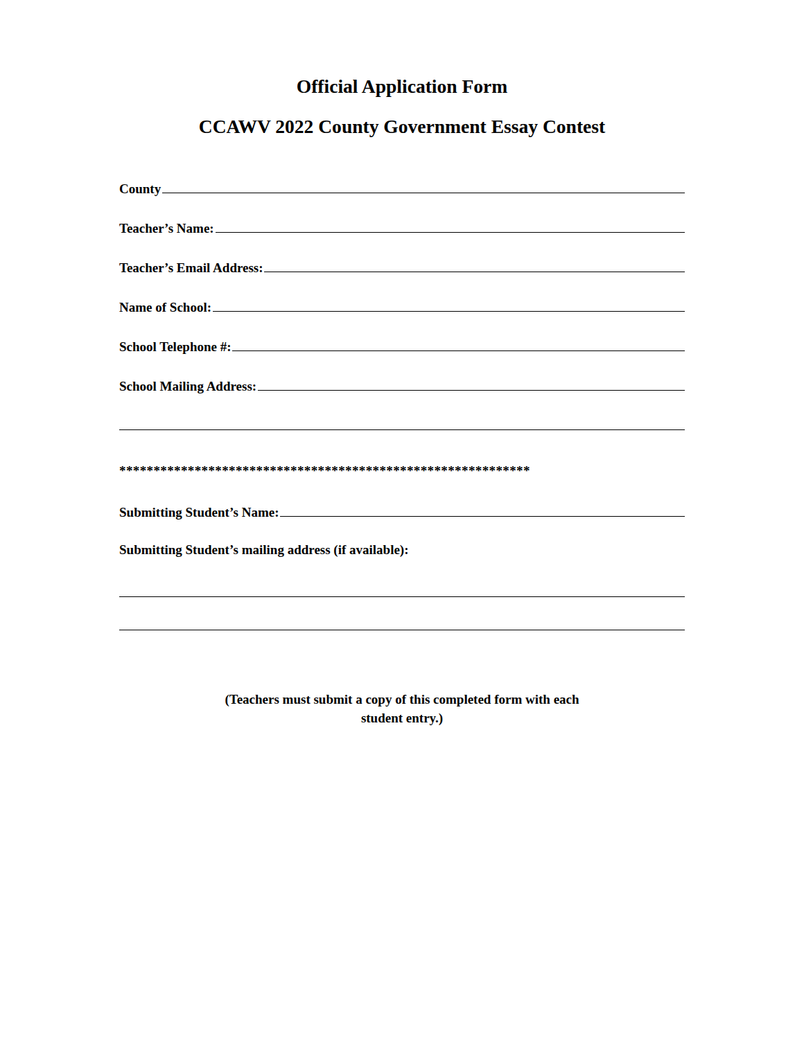Official Application Form CCAWV 2022 County Government Essay Contest
County
Teacher’s Name:
Teacher’s Email Address:
Name of School:
School Telephone #:
School Mailing Address:
************************************************************
Submitting Student’s Name:
Submitting Student’s mailing address (if available):
(Teachers must submit a copy of this completed form with each
student entry.)